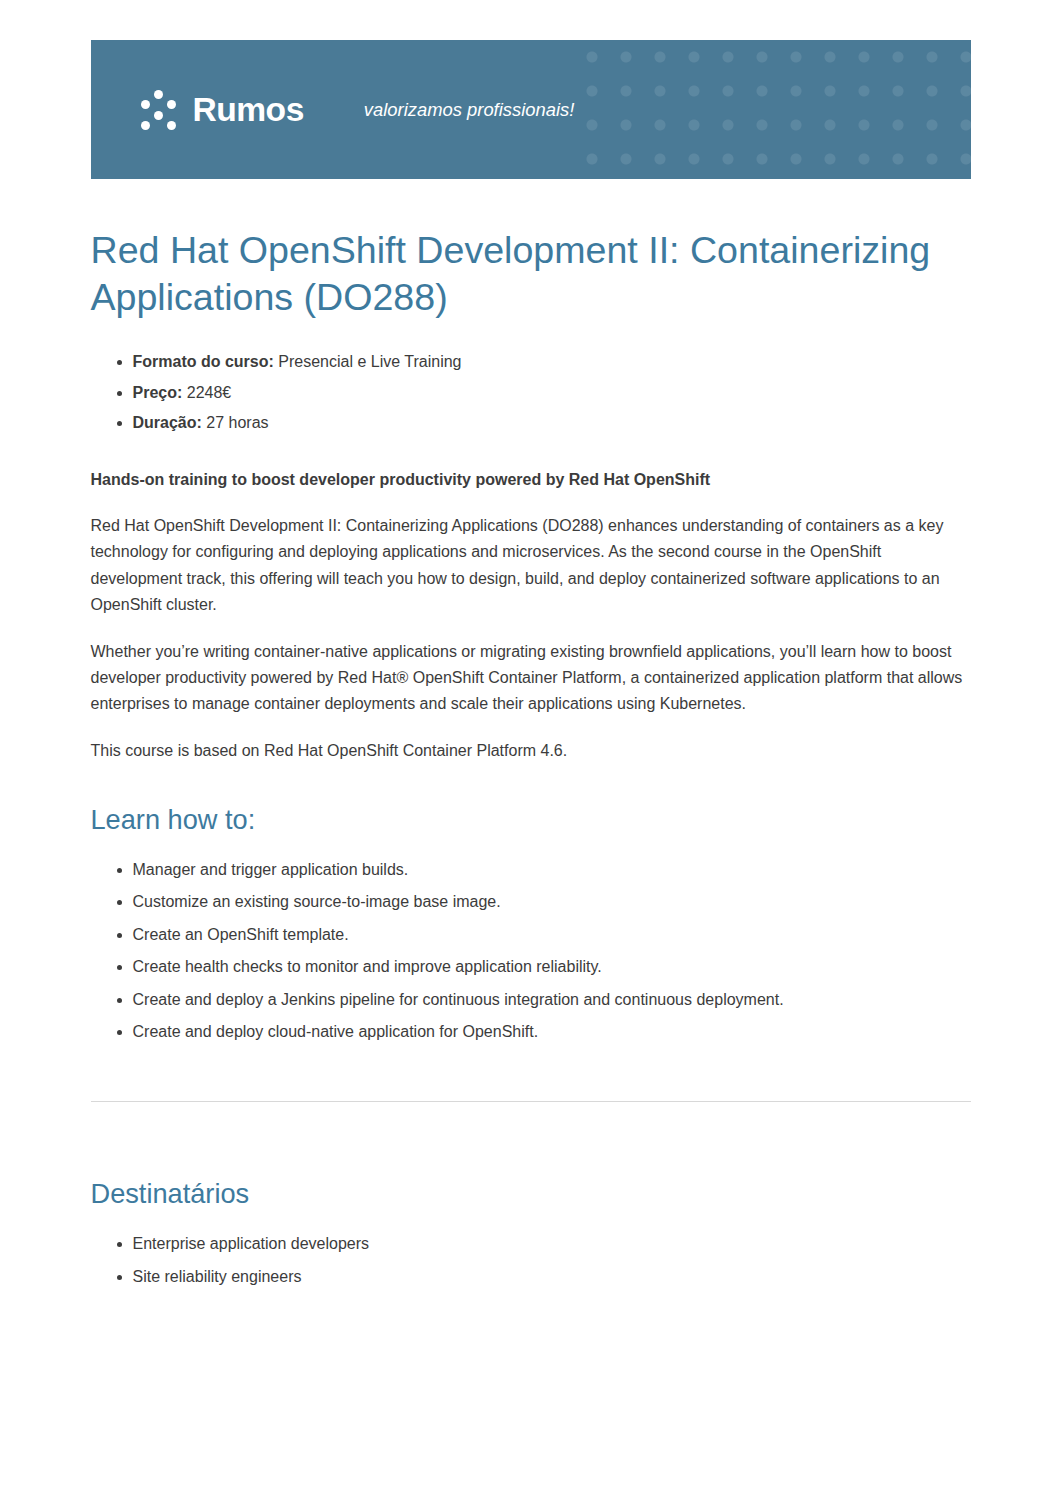Rumos
valorizamos profissionais!
Red Hat OpenShift Development II: Containerizing Applications (DO288)
Formato do curso: Presencial e Live Training
Preço: 2248€
Duração: 27 horas
Hands-on training to boost developer productivity powered by Red Hat OpenShift
Red Hat OpenShift Development II: Containerizing Applications (DO288) enhances understanding of containers as a key technology for configuring and deploying applications and microservices. As the second course in the OpenShift development track, this offering will teach you how to design, build, and deploy containerized software applications to an OpenShift cluster.
Whether you’re writing container-native applications or migrating existing brownfield applications, you’ll learn how to boost developer productivity powered by Red Hat® OpenShift Container Platform, a containerized application platform that allows enterprises to manage container deployments and scale their applications using Kubernetes.
This course is based on Red Hat OpenShift Container Platform 4.6.
Learn how to:
Manager and trigger application builds.
Customize an existing source-to-image base image.
Create an OpenShift template.
Create health checks to monitor and improve application reliability.
Create and deploy a Jenkins pipeline for continuous integration and continuous deployment.
Create and deploy cloud-native application for OpenShift.
Destinatários
Enterprise application developers
Site reliability engineers